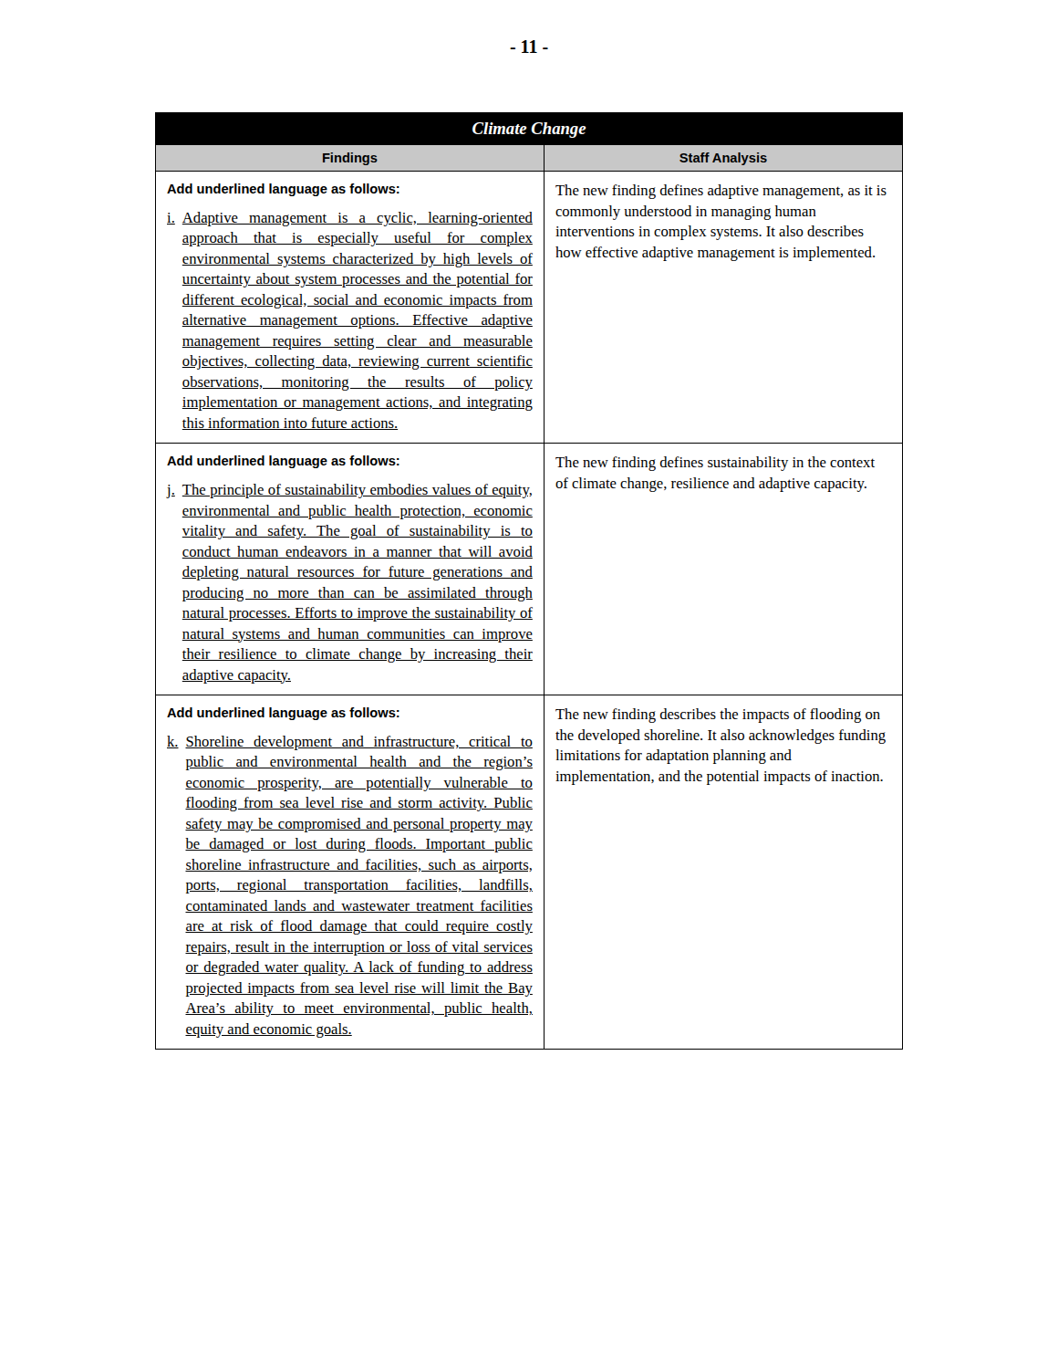- 11 -
| Climate Change |
| --- |
| Findings | Staff Analysis |
| Add underlined language as follows: i. Adaptive management is a cyclic, learning-oriented approach that is especially useful for complex environmental systems characterized by high levels of uncertainty about system processes and the potential for different ecological, social and economic impacts from alternative management options. Effective adaptive management requires setting clear and measurable objectives, collecting data, reviewing current scientific observations, monitoring the results of policy implementation or management actions, and integrating this information into future actions. | The new finding defines adaptive management, as it is commonly understood in managing human interventions in complex systems. It also describes how effective adaptive management is implemented. |
| Add underlined language as follows: j. The principle of sustainability embodies values of equity, environmental and public health protection, economic vitality and safety. The goal of sustainability is to conduct human endeavors in a manner that will avoid depleting natural resources for future generations and producing no more than can be assimilated through natural processes. Efforts to improve the sustainability of natural systems and human communities can improve their resilience to climate change by increasing their adaptive capacity. | The new finding defines sustainability in the context of climate change, resilience and adaptive capacity. |
| Add underlined language as follows: k. Shoreline development and infrastructure, critical to public and environmental health and the region’s economic prosperity, are potentially vulnerable to flooding from sea level rise and storm activity. Public safety may be compromised and personal property may be damaged or lost during floods. Important public shoreline infrastructure and facilities, such as airports, ports, regional transportation facilities, landfills, contaminated lands and wastewater treatment facilities are at risk of flood damage that could require costly repairs, result in the interruption or loss of vital services or degraded water quality. A lack of funding to address projected impacts from sea level rise will limit the Bay Area’s ability to meet environmental, public health, equity and economic goals. | The new finding describes the impacts of flooding on the developed shoreline. It also acknowledges funding limitations for adaptation planning and implementation, and the potential impacts of inaction. |